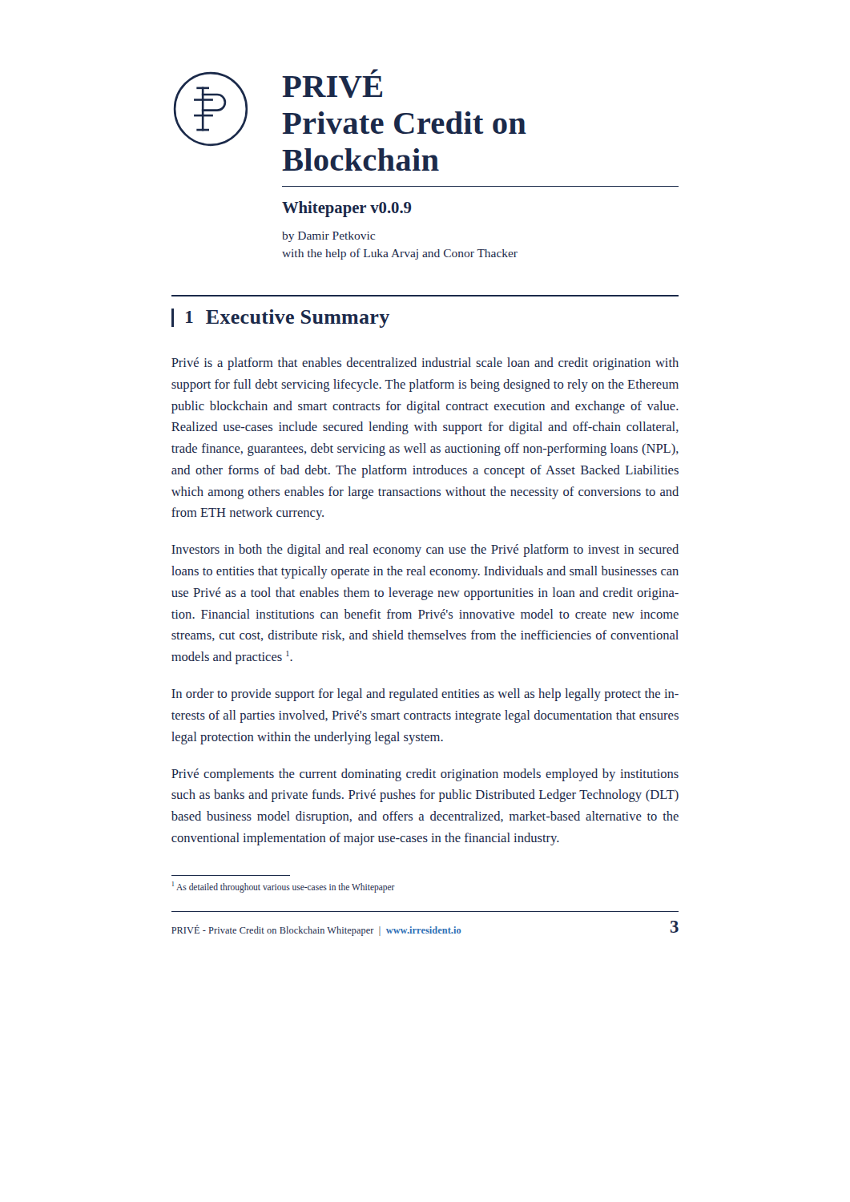PRIVÉPrivate Credit on Blockchain
Whitepaper v0.0.9
by Damir Petkovic
with the help of Luka Arvaj and Conor Thacker
1
Executive Summary
Privé is a platform that enables decentralized industrial scale loan and credit origination with support for full debt servicing lifecycle. The platform is being designed to rely on the Ethereum public blockchain and smart contracts for digital contract execution and exchange of value. Realized use-cases include secured lending with support for digital and off-chain collateral, trade finance, guarantees, debt servicing as well as auctioning off non-performing loans (NPL), and other forms of bad debt. The platform introduces a concept of Asset Backed Liabilities which among others enables for large transactions without the necessity of conversions to and from ETH network currency.
Investors in both the digital and real economy can use the Privé platform to invest in secured loans to entities that typically operate in the real economy. Individuals and small businesses can use Privé as a tool that enables them to leverage new opportunities in loan and credit origination. Financial institutions can benefit from Privé's innovative model to create new income streams, cut cost, distribute risk, and shield themselves from the inefficiencies of conventional models and practices 1.
In order to provide support for legal and regulated entities as well as help legally protect the interests of all parties involved, Privé's smart contracts integrate legal documentation that ensures legal protection within the underlying legal system.
Privé complements the current dominating credit origination models employed by institutions such as banks and private funds. Privé pushes for public Distributed Ledger Technology (DLT) based business model disruption, and offers a decentralized, market-based alternative to the conventional implementation of major use-cases in the financial industry.
1 As detailed throughout various use-cases in the Whitepaper
PRIVÉ - Private Credit on Blockchain Whitepaper | www.irresident.io
3